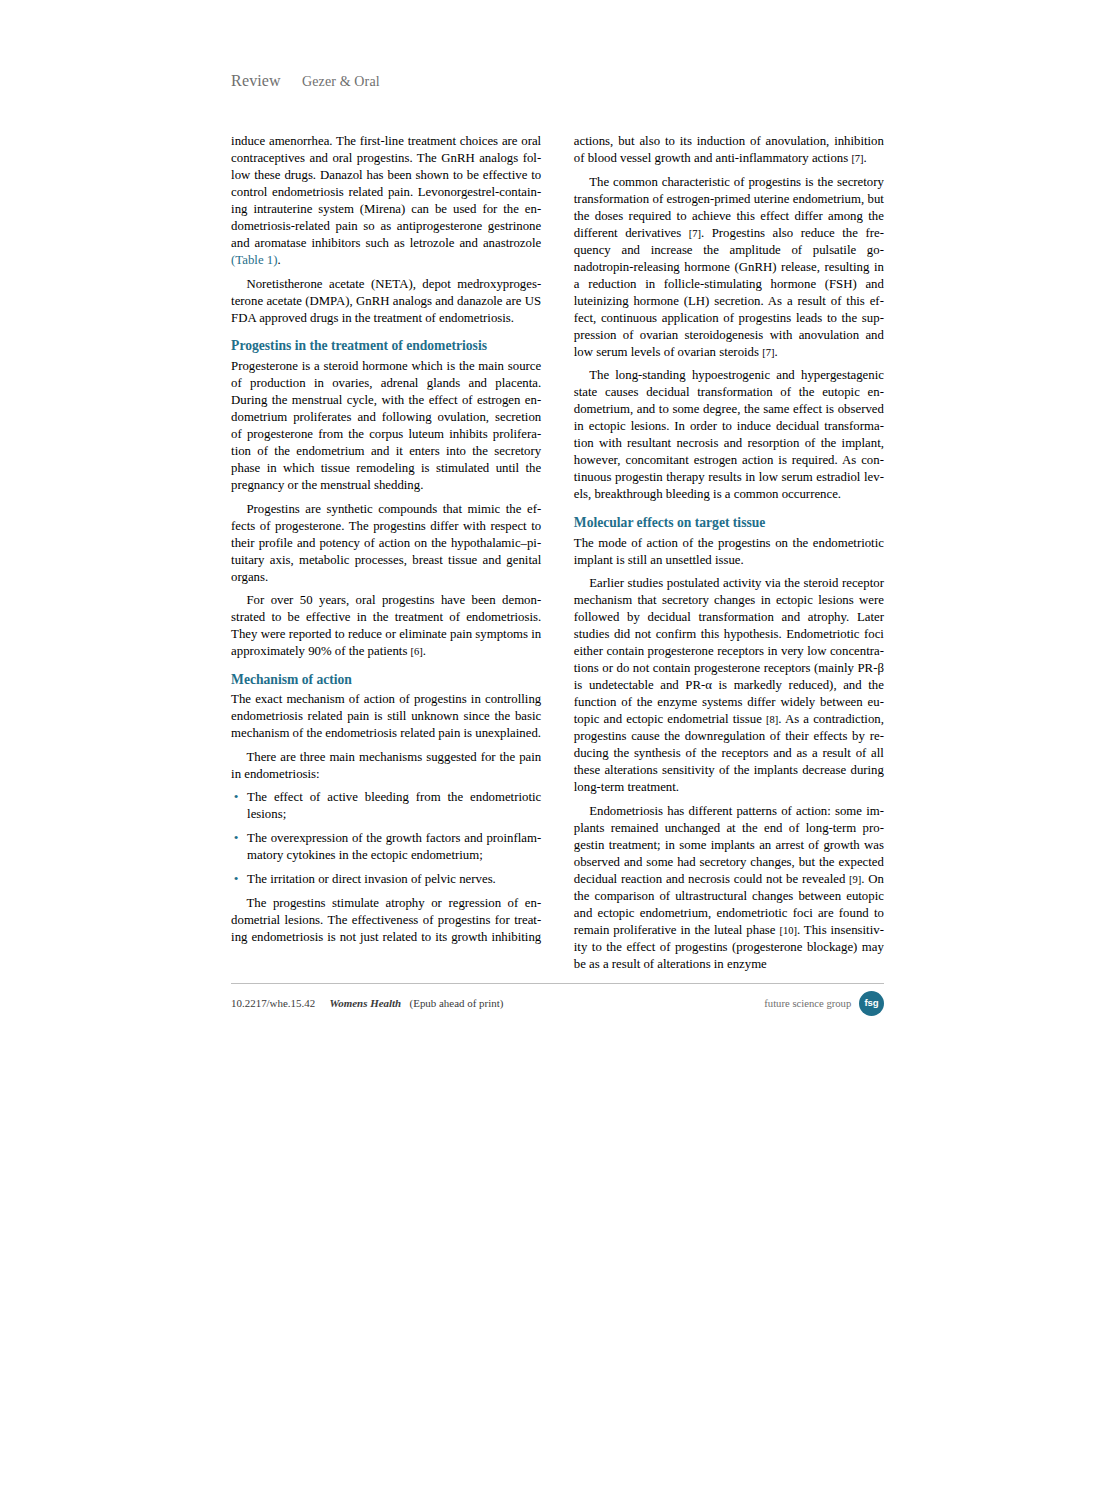Review Gezer & Oral
induce amenorrhea. The first-line treatment choices are oral contraceptives and oral progestins. The GnRH analogs follow these drugs. Danazol has been shown to be effective to control endometriosis related pain. Levonorgestrel-containing intrauterine system (Mirena) can be used for the endometriosis-related pain so as antiprogesterone gestrinone and aromatase inhibitors such as letrozole and anastrozole (Table 1).
Noretistherone acetate (NETA), depot medroxyprogesterone acetate (DMPA), GnRH analogs and danazole are US FDA approved drugs in the treatment of endometriosis.
Progestins in the treatment of endometriosis
Progesterone is a steroid hormone which is the main source of production in ovaries, adrenal glands and placenta. During the menstrual cycle, with the effect of estrogen endometrium proliferates and following ovulation, secretion of progesterone from the corpus luteum inhibits proliferation of the endometrium and it enters into the secretory phase in which tissue remodeling is stimulated until the pregnancy or the menstrual shedding.
Progestins are synthetic compounds that mimic the effects of progesterone. The progestins differ with respect to their profile and potency of action on the hypothalamic–pituitary axis, metabolic processes, breast tissue and genital organs.
For over 50 years, oral progestins have been demonstrated to be effective in the treatment of endometriosis. They were reported to reduce or eliminate pain symptoms in approximately 90% of the patients [6].
Mechanism of action
The exact mechanism of action of progestins in controlling endometriosis related pain is still unknown since the basic mechanism of the endometriosis related pain is unexplained.
There are three main mechanisms suggested for the pain in endometriosis:
The effect of active bleeding from the endometriotic lesions;
The overexpression of the growth factors and proinflammatory cytokines in the ectopic endometrium;
The irritation or direct invasion of pelvic nerves.
The progestins stimulate atrophy or regression of endometrial lesions. The effectiveness of progestins for treating endometriosis is not just related to its growth inhibiting actions, but also to its induction of anovulation, inhibition of blood vessel growth and anti-inflammatory actions [7].
The common characteristic of progestins is the secretory transformation of estrogen-primed uterine endometrium, but the doses required to achieve this effect differ among the different derivatives [7]. Progestins also reduce the frequency and increase the amplitude of pulsatile gonadotropin-releasing hormone (GnRH) release, resulting in a reduction in follicle-stimulating hormone (FSH) and luteinizing hormone (LH) secretion. As a result of this effect, continuous application of progestins leads to the suppression of ovarian steroidogenesis with anovulation and low serum levels of ovarian steroids [7].
The long-standing hypoestrogenic and hypergestagenic state causes decidual transformation of the eutopic endometrium, and to some degree, the same effect is observed in ectopic lesions. In order to induce decidual transformation with resultant necrosis and resorption of the implant, however, concomitant estrogen action is required. As continuous progestin therapy results in low serum estradiol levels, breakthrough bleeding is a common occurrence.
Molecular effects on target tissue
The mode of action of the progestins on the endometriotic implant is still an unsettled issue.
Earlier studies postulated activity via the steroid receptor mechanism that secretory changes in ectopic lesions were followed by decidual transformation and atrophy. Later studies did not confirm this hypothesis. Endometriotic foci either contain progesterone receptors in very low concentrations or do not contain progesterone receptors (mainly PR-β is undetectable and PR-α is markedly reduced), and the function of the enzyme systems differ widely between eutopic and ectopic endometrial tissue [8]. As a contradiction, progestins cause the downregulation of their effects by reducing the synthesis of the receptors and as a result of all these alterations sensitivity of the implants decrease during long-term treatment.
Endometriosis has different patterns of action: some implants remained unchanged at the end of long-term progestin treatment; in some implants an arrest of growth was observed and some had secretory changes, but the expected decidual reaction and necrosis could not be revealed [9]. On the comparison of ultrastructural changes between eutopic and ectopic endometrium, endometriotic foci are found to remain proliferative in the luteal phase [10]. This insensitivity to the effect of progestins (progesterone blockage) may be as a result of alterations in enzyme
10.2217/whe.15.42 Womens Health (Epub ahead of print)
future science group fsg